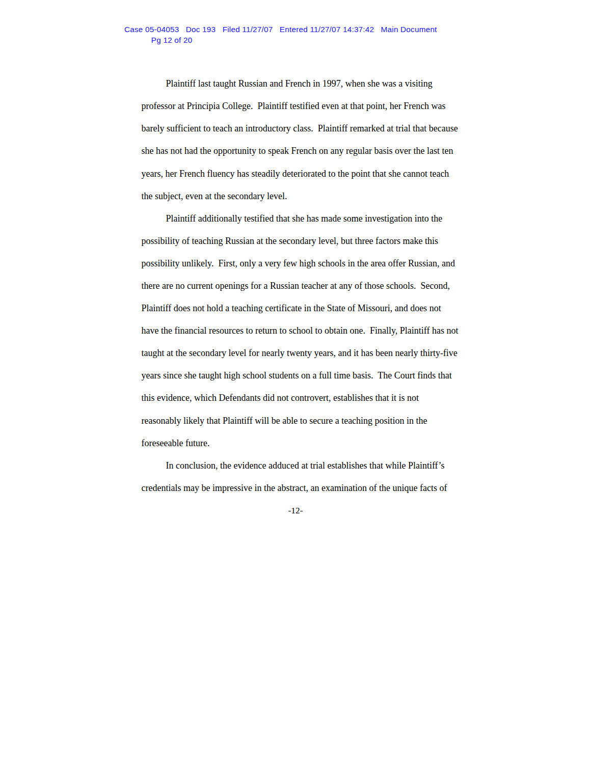Case 05-04053 Doc 193 Filed 11/27/07 Entered 11/27/07 14:37:42 Main Document
Pg 12 of 20
Plaintiff last taught Russian and French in 1997, when she was a visiting professor at Principia College. Plaintiff testified even at that point, her French was barely sufficient to teach an introductory class. Plaintiff remarked at trial that because she has not had the opportunity to speak French on any regular basis over the last ten years, her French fluency has steadily deteriorated to the point that she cannot teach the subject, even at the secondary level.
Plaintiff additionally testified that she has made some investigation into the possibility of teaching Russian at the secondary level, but three factors make this possibility unlikely. First, only a very few high schools in the area offer Russian, and there are no current openings for a Russian teacher at any of those schools. Second, Plaintiff does not hold a teaching certificate in the State of Missouri, and does not have the financial resources to return to school to obtain one. Finally, Plaintiff has not taught at the secondary level for nearly twenty years, and it has been nearly thirty-five years since she taught high school students on a full time basis. The Court finds that this evidence, which Defendants did not controvert, establishes that it is not reasonably likely that Plaintiff will be able to secure a teaching position in the foreseeable future.
In conclusion, the evidence adduced at trial establishes that while Plaintiff’s credentials may be impressive in the abstract, an examination of the unique facts of
-12-